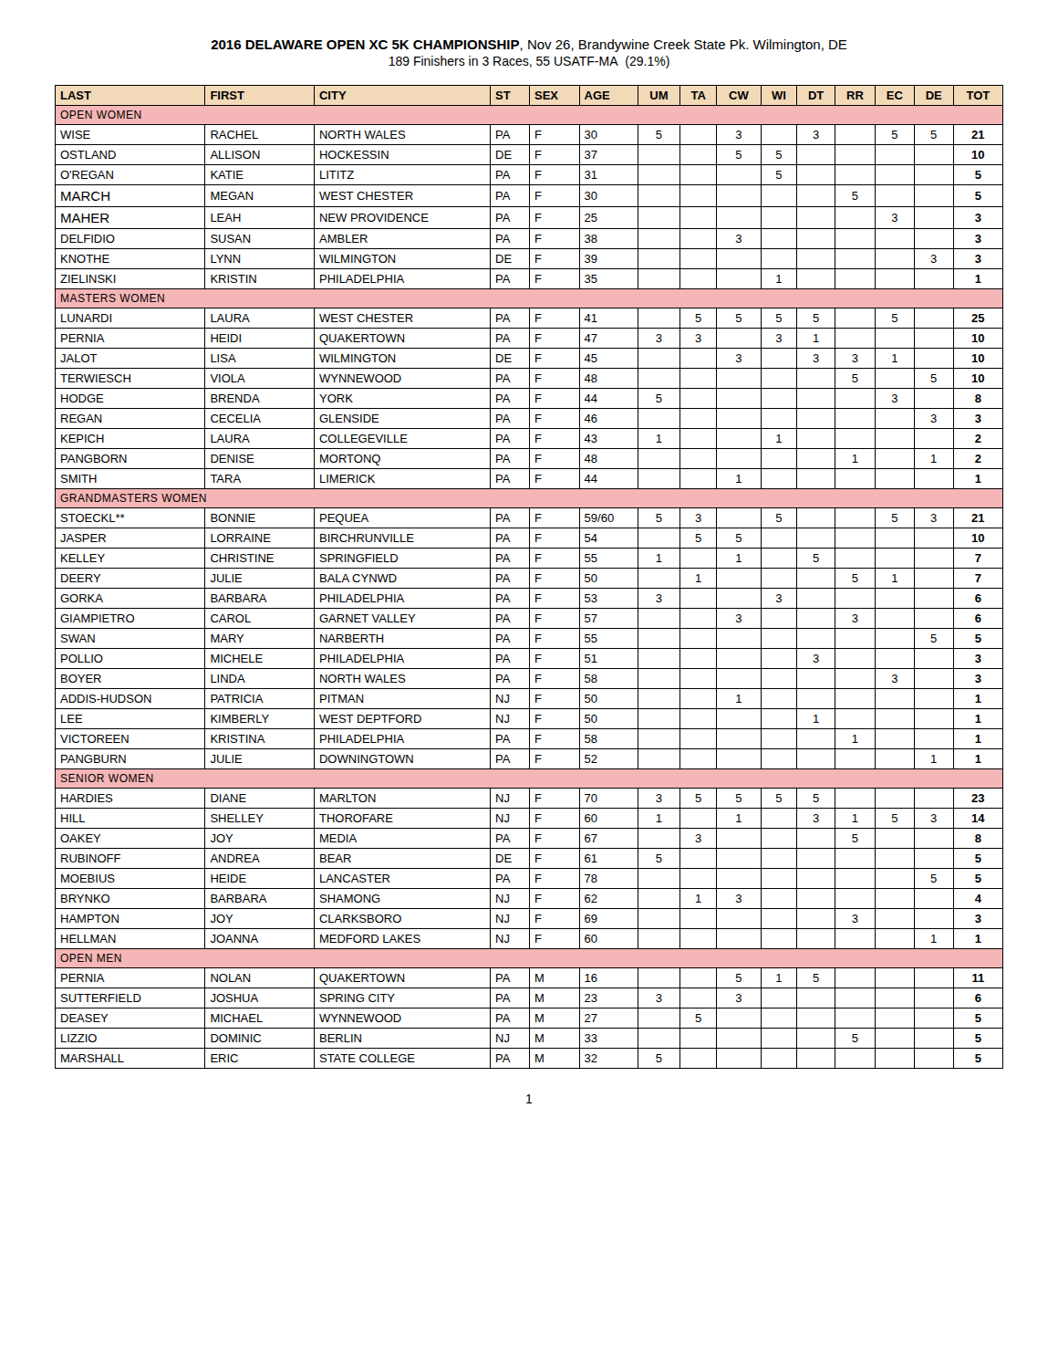2016 DELAWARE OPEN XC 5K CHAMPIONSHIP, Nov 26, Brandywine Creek State Pk. Wilmington, DE
189 Finishers in 3 Races, 55 USATF-MA (29.1%)
| LAST | FIRST | CITY | ST | SEX | AGE | UM | TA | CW | WI | DT | RR | EC | DE | TOT |
| --- | --- | --- | --- | --- | --- | --- | --- | --- | --- | --- | --- | --- | --- | --- |
| OPEN WOMEN |
| WISE | RACHEL | NORTH WALES | PA | F | 30 | 5 | | 3 | | 3 | | 5 | 5 | 21 |
| OSTLAND | ALLISON | HOCKESSIN | DE | F | 37 | | | 5 | 5 | | | | | 10 |
| O'REGAN | KATIE | LITITZ | PA | F | 31 | | | | 5 | | | | | 5 |
| MARCH | MEGAN | WEST CHESTER | PA | F | 30 | | | | | | 5 | | | 5 |
| MAHER | LEAH | NEW PROVIDENCE | PA | F | 25 | | | | | | | 3 | | 3 |
| DELFIDIO | SUSAN | AMBLER | PA | F | 38 | | | 3 | | | | | | 3 |
| KNOTHE | LYNN | WILMINGTON | DE | F | 39 | | | | | | | | 3 | 3 |
| ZIELINSKI | KRISTIN | PHILADELPHIA | PA | F | 35 | | | | 1 | | | | | 1 |
| MASTERS WOMEN |
| LUNARDI | LAURA | WEST CHESTER | PA | F | 41 | | 5 | 5 | 5 | 5 | | 5 | | 25 |
| PERNIA | HEIDI | QUAKERTOWN | PA | F | 47 | 3 | 3 | | 3 | 1 | | | | 10 |
| JALOT | LISA | WILMINGTON | DE | F | 45 | | | 3 | | 3 | 3 | 1 | | 10 |
| TERWIESCH | VIOLA | WYNNEWOOD | PA | F | 48 | | | | | | 5 | | 5 | 10 |
| HODGE | BRENDA | YORK | PA | F | 44 | 5 | | | | | | 3 | | 8 |
| REGAN | CECELIA | GLENSIDE | PA | F | 46 | | | | | | | | 3 | 3 |
| KEPICH | LAURA | COLLEGEVILLE | PA | F | 43 | 1 | | | 1 | | | | | 2 |
| PANGBORN | DENISE | MORTONQ | PA | F | 48 | | | | | | 1 | | 1 | 2 |
| SMITH | TARA | LIMERICK | PA | F | 44 | | | 1 | | | | | | 1 |
| GRANDMASTERS WOMEN |
| STOECKL** | BONNIE | PEQUEA | PA | F | 59/60 | 5 | 3 | | 5 | | | 5 | 3 | 21 |
| JASPER | LORRAINE | BIRCHRUNVILLE | PA | F | 54 | | 5 | 5 | | | | | | 10 |
| KELLEY | CHRISTINE | SPRINGFIELD | PA | F | 55 | 1 | | 1 | | 5 | | | | 7 |
| DEERY | JULIE | BALA CYNWD | PA | F | 50 | | 1 | | | | 5 | 1 | | 7 |
| GORKA | BARBARA | PHILADELPHIA | PA | F | 53 | 3 | | | 3 | | | | | 6 |
| GIAMPIETRO | CAROL | GARNET VALLEY | PA | F | 57 | | | 3 | | | 3 | | | 6 |
| SWAN | MARY | NARBERTH | PA | F | 55 | | | | | | | | 5 | 5 |
| POLLIO | MICHELE | PHILADELPHIA | PA | F | 51 | | | | | 3 | | | | 3 |
| BOYER | LINDA | NORTH WALES | PA | F | 58 | | | | | | | 3 | | 3 |
| ADDIS-HUDSON | PATRICIA | PITMAN | NJ | F | 50 | | | 1 | | | | | | 1 |
| LEE | KIMBERLY | WEST DEPTFORD | NJ | F | 50 | | | | | 1 | | | | 1 |
| VICTOREEN | KRISTINA | PHILADELPHIA | PA | F | 58 | | | | | | 1 | | | 1 |
| PANGBURN | JULIE | DOWNINGTOWN | PA | F | 52 | | | | | | | | 1 | 1 |
| SENIOR WOMEN |
| HARDIES | DIANE | MARLTON | NJ | F | 70 | 3 | 5 | 5 | 5 | 5 | | | | 23 |
| HILL | SHELLEY | THOROFARE | NJ | F | 60 | 1 | | 1 | | 3 | 1 | 5 | 3 | 14 |
| OAKEY | JOY | MEDIA | PA | F | 67 | | 3 | | | | 5 | | | 8 |
| RUBINOFF | ANDREA | BEAR | DE | F | 61 | 5 | | | | | | | | 5 |
| MOEBIUS | HEIDE | LANCASTER | PA | F | 78 | | | | | | | | 5 | 5 |
| BRYNKO | BARBARA | SHAMONG | NJ | F | 62 | | 1 | 3 | | | | | | 4 |
| HAMPTON | JOY | CLARKSBORO | NJ | F | 69 | | | | | | 3 | | | 3 |
| HELLMAN | JOANNA | MEDFORD LAKES | NJ | F | 60 | | | | | | | | 1 | 1 |
| OPEN MEN |
| PERNIA | NOLAN | QUAKERTOWN | PA | M | 16 | | | 5 | 1 | 5 | | | | 11 |
| SUTTERFIELD | JOSHUA | SPRING CITY | PA | M | 23 | 3 | | 3 | | | | | | 6 |
| DEASEY | MICHAEL | WYNNEWOOD | PA | M | 27 | | 5 | | | | | | | 5 |
| LIZZIO | DOMINIC | BERLIN | NJ | M | 33 | | | | | | 5 | | | 5 |
| MARSHALL | ERIC | STATE COLLEGE | PA | M | 32 | 5 | | | | | | | | 5 |
1